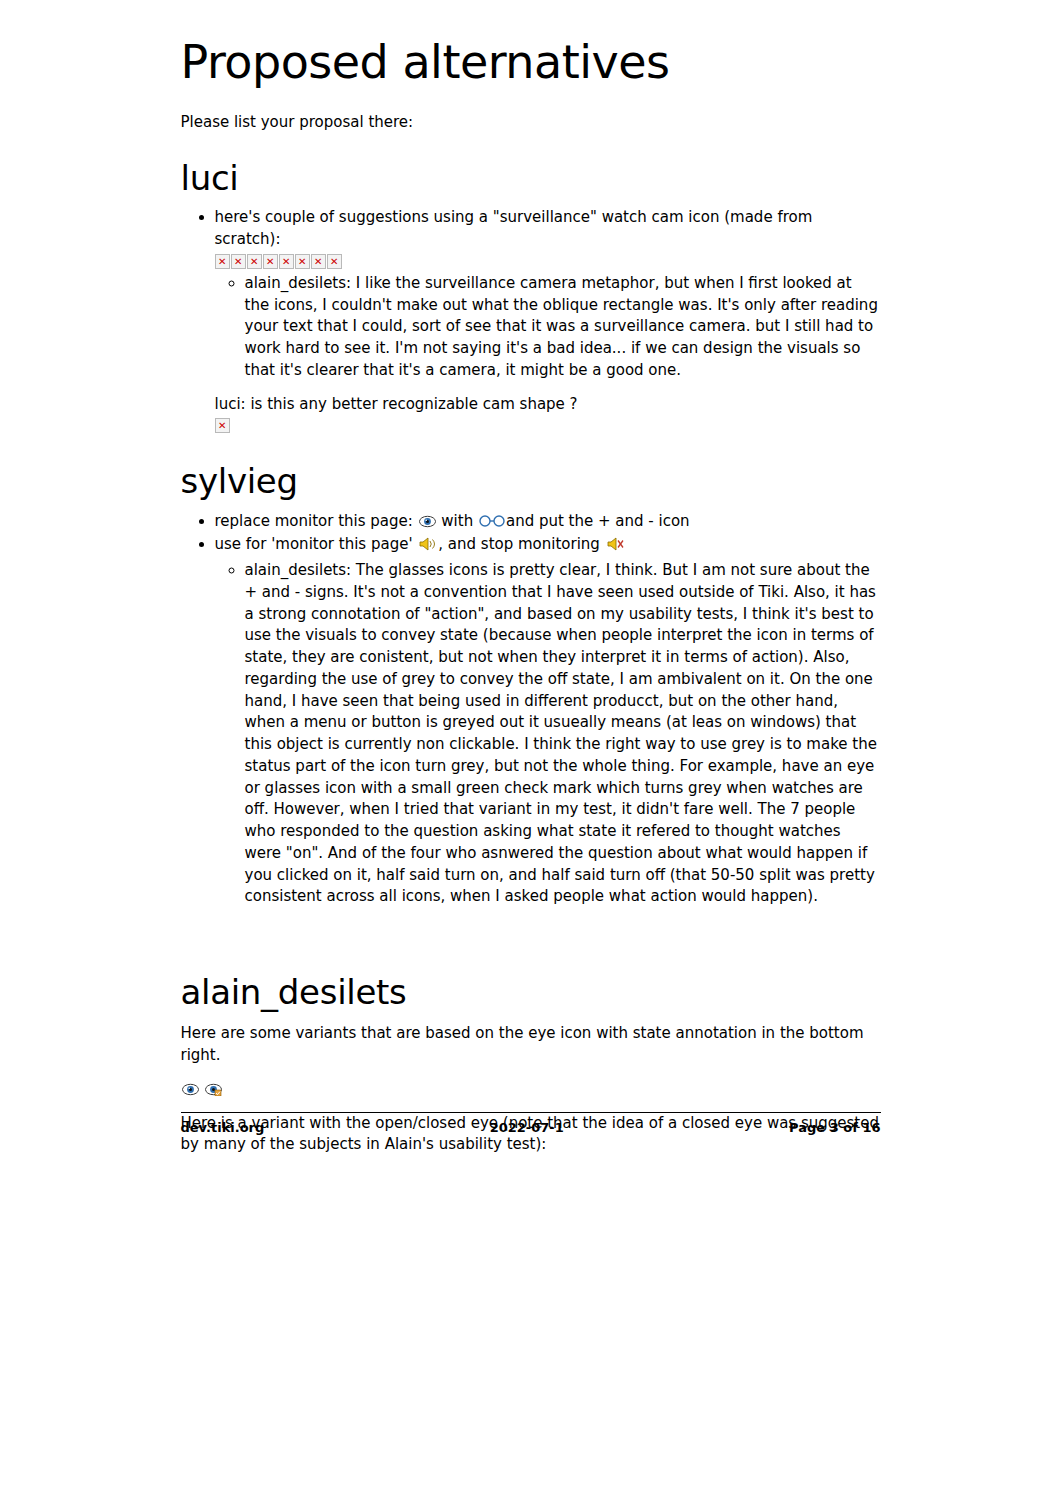Proposed alternatives
Please list your proposal there:
luci
here's couple of suggestions using a "surveillance" watch cam icon (made from scratch):
✕✕✕✕✕✕✕✕
alain_desilets: I like the surveillance camera metaphor, but when I first looked at the icons, I couldn't make out what the oblique rectangle was. It's only after reading your text that I could, sort of see that it was a surveillance camera. but I still had to work hard to see it. I'm not saying it's a bad idea... if we can design the visuals so that it's clearer that it's a camera, it might be a good one.
luci: is this any better recognizable cam shape ?
✕
sylvieg
replace monitor this page: with and put the + and - icon
use for 'monitor this page' , and stop monitoring
alain_desilets: The glasses icons is pretty clear, I think. But I am not sure about the + and - signs. It's not a convention that I have seen used outside of Tiki. Also, it has a strong connotation of "action", and based on my usability tests, I think it's best to use the visuals to convey state (because when people interpret the icon in terms of state, they are conistent, but not when they interpret it in terms of action). Also, regarding the use of grey to convey the off state, I am ambivalent on it. On the one hand, I have seen that being used in different producct, but on the other hand, when a menu or button is greyed out it usueally means (at leas on windows) that this object is currently non clickable. I think the right way to use grey is to make the status part of the icon turn grey, but not the whole thing. For example, have an eye or glasses icon with a small green check mark which turns grey when watches are off. However, when I tried that variant in my test, it didn't fare well. The 7 people who responded to the question asking what state it refered to thought watches were "on". And of the four who asnwered the question about what would happen if you clicked on it, half said turn on, and half said turn off (that 50-50 split was pretty consistent across all icons, when I asked people what action would happen).
alain_desilets
Here are some variants that are based on the eye icon with state annotation in the bottom right.
Here is a variant with the open/closed eye (note that the idea of a closed eye was suggested by many of the subjects in Alain's usability test):
dev.tiki.org 2022-07-1 Page 3 of 16